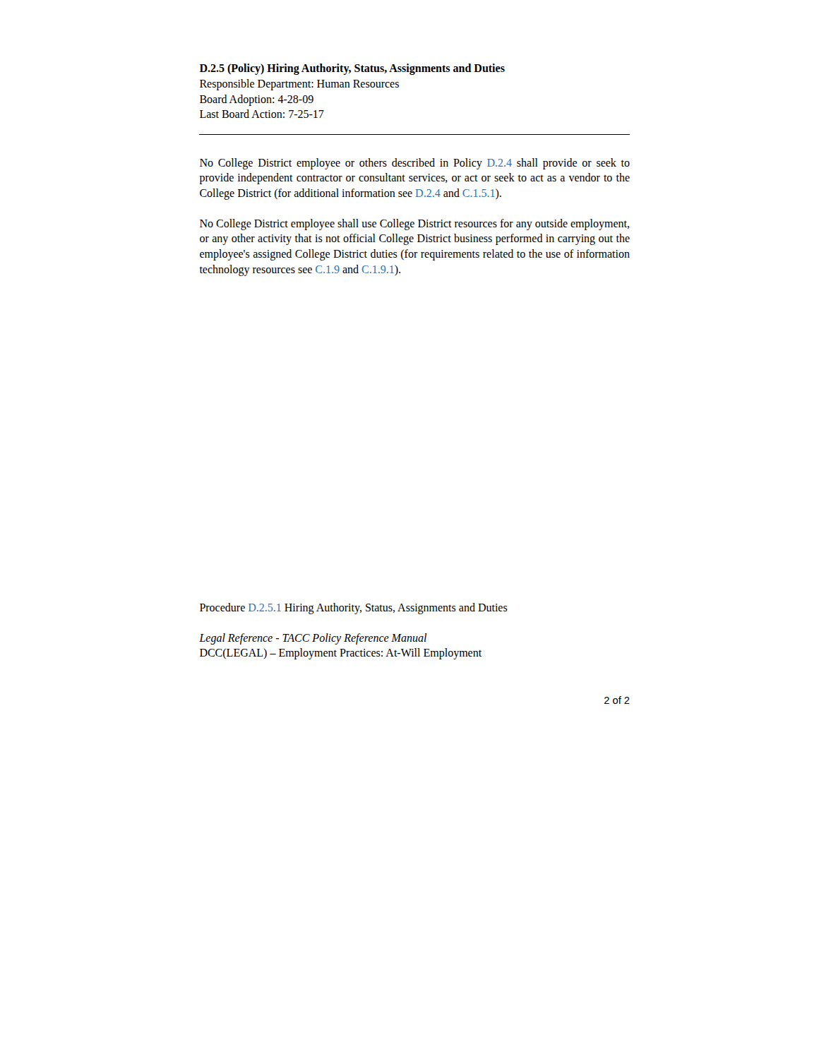D.2.5 (Policy) Hiring Authority, Status, Assignments and Duties
Responsible Department: Human Resources
Board Adoption: 4-28-09
Last Board Action: 7-25-17
No College District employee or others described in Policy D.2.4 shall provide or seek to provide independent contractor or consultant services, or act or seek to act as a vendor to the College District (for additional information see D.2.4 and C.1.5.1).
No College District employee shall use College District resources for any outside employment, or any other activity that is not official College District business performed in carrying out the employee's assigned College District duties (for requirements related to the use of information technology resources see C.1.9 and C.1.9.1).
Procedure D.2.5.1 Hiring Authority, Status, Assignments and Duties
Legal Reference - TACC Policy Reference Manual
DCC(LEGAL) – Employment Practices: At-Will Employment
2 of 2